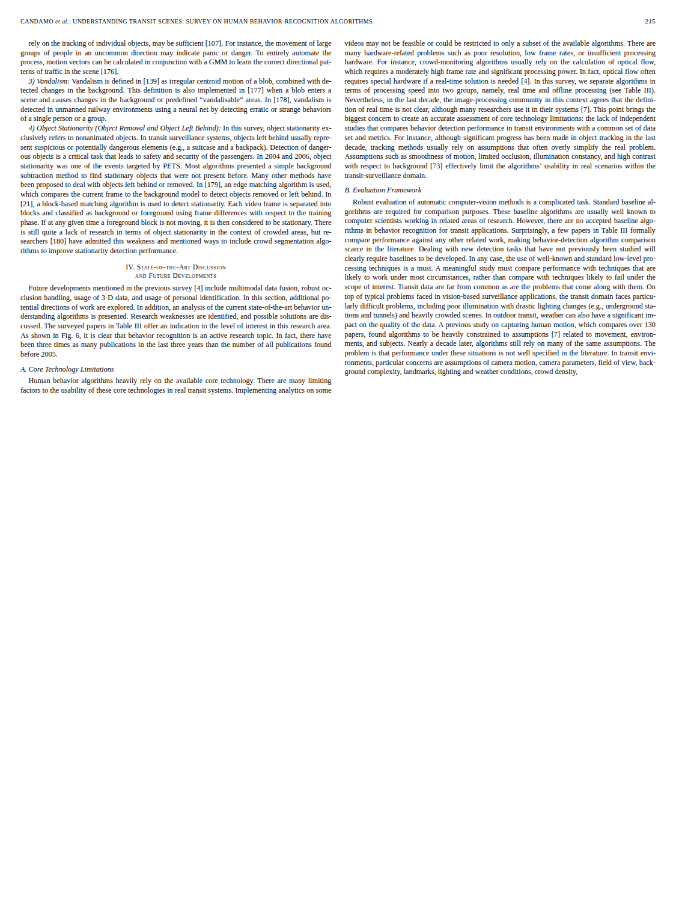CANDAMO et al.: UNDERSTANDING TRANSIT SCENES: SURVEY ON HUMAN BEHAVIOR-RECOGNITION ALGORITHMS 215
rely on the tracking of individual objects, may be sufficient [107]. For instance, the movement of large groups of people in an uncommon direction may indicate panic or danger. To entirely automate the process, motion vectors can be calculated in conjunction with a GMM to learn the correct directional patterns of traffic in the scene [176].
3) Vandalism: Vandalism is defined in [139] as irregular centroid motion of a blob, combined with detected changes in the background. This definition is also implemented in [177] when a blob enters a scene and causes changes in the background or predefined “vandalisable” areas. In [178], vandalism is detected in unmanned railway environments using a neural net by detecting erratic or strange behaviors of a single person or a group.
4) Object Stationarity (Object Removal and Object Left Behind): In this survey, object stationarity exclusively refers to nonanimated objects. In transit surveillance systems, objects left behind usually represent suspicious or potentially dangerous elements (e.g., a suitcase and a backpack). Detection of dangerous objects is a critical task that leads to safety and security of the passengers. In 2004 and 2006, object stationarity was one of the events targeted by PETS. Most algorithms presented a simple background subtraction method to find stationary objects that were not present before. Many other methods have been proposed to deal with objects left behind or removed. In [179], an edge matching algorithm is used, which compares the current frame to the background model to detect objects removed or left behind. In [21], a block-based matching algorithm is used to detect stationarity. Each video frame is separated into blocks and classified as background or foreground using frame differences with respect to the training phase. If at any given time a foreground block is not moving, it is then considered to be stationary. There is still quite a lack of research in terms of object stationarity in the context of crowded areas, but researchers [180] have admitted this weakness and mentioned ways to include crowd segmentation algorithms to improve stationarity detection performance.
IV. State-of-the-Art Discussion
and Future Developments
Future developments mentioned in the previous survey [4] include multimodal data fusion, robust occlusion handling, usage of 3-D data, and usage of personal identification. In this section, additional potential directions of work are explored. In addition, an analysis of the current state-of-the-art behavior understanding algorithms is presented. Research weaknesses are identified, and possible solutions are discussed. The surveyed papers in Table III offer an indication to the level of interest in this research area. As shown in Fig. 6, it is clear that behavior recognition is an active research topic. In fact, there have been three times as many publications in the last three years than the number of all publications found before 2005.
A. Core Technology Limitations
Human behavior algorithms heavily rely on the available core technology. There are many limiting factors to the usability of these core technologies in real transit systems. Implementing analytics on some videos may not be feasible or could be restricted to only a subset of the available algorithms. There are many hardware-related problems such as poor resolution, low frame rates, or insufficient processing hardware. For instance, crowd-monitoring algorithms usually rely on the calculation of optical flow, which requires a moderately high frame rate and significant processing power. In fact, optical flow often requires special hardware if a real-time solution is needed [4]. In this survey, we separate algorithms in terms of processing speed into two groups, namely, real time and offline processing (see Table III). Nevertheless, in the last decade, the image-processing community in this context agrees that the definition of real time is not clear, although many researchers use it in their systems [7]. This point brings the biggest concern to create an accurate assessment of core technology limitations: the lack of independent studies that compares behavior detection performance in transit environments with a common set of data set and metrics. For instance, although significant progress has been made in object tracking in the last decade, tracking methods usually rely on assumptions that often overly simplify the real problem. Assumptions such as smoothness of motion, limited occlusion, illumination constancy, and high contrast with respect to background [73] effectively limit the algorithms’ usability in real scenarios within the transit-surveillance domain.
B. Evaluation Framework
Robust evaluation of automatic computer-vision methods is a complicated task. Standard baseline algorithms are required for comparison purposes. These baseline algorithms are usually well known to computer scientists working in related areas of research. However, there are no accepted baseline algorithms in behavior recognition for transit applications. Surprisingly, a few papers in Table III formally compare performance against any other related work, making behavior-detection algorithm comparison scarce in the literature. Dealing with new detection tasks that have not previously been studied will clearly require baselines to be developed. In any case, the use of well-known and standard low-level processing techniques is a must. A meaningful study must compare performance with techniques that are likely to work under most circumstances, rather than compare with techniques likely to fail under the scope of interest. Transit data are far from common as are the problems that come along with them. On top of typical problems faced in vision-based surveillance applications, the transit domain faces particularly difficult problems, including poor illumination with drastic lighting changes (e.g., underground stations and tunnels) and heavily crowded scenes. In outdoor transit, weather can also have a significant impact on the quality of the data. A previous study on capturing human motion, which compares over 130 papers, found algorithms to be heavily constrained to assumptions [7] related to movement, environments, and subjects. Nearly a decade later, algorithms still rely on many of the same assumptions. The problem is that performance under these situations is not well specified in the literature. In transit environments, particular concerns are assumptions of camera motion, camera parameters, field of view, background complexity, landmarks, lighting and weather conditions, crowd density,